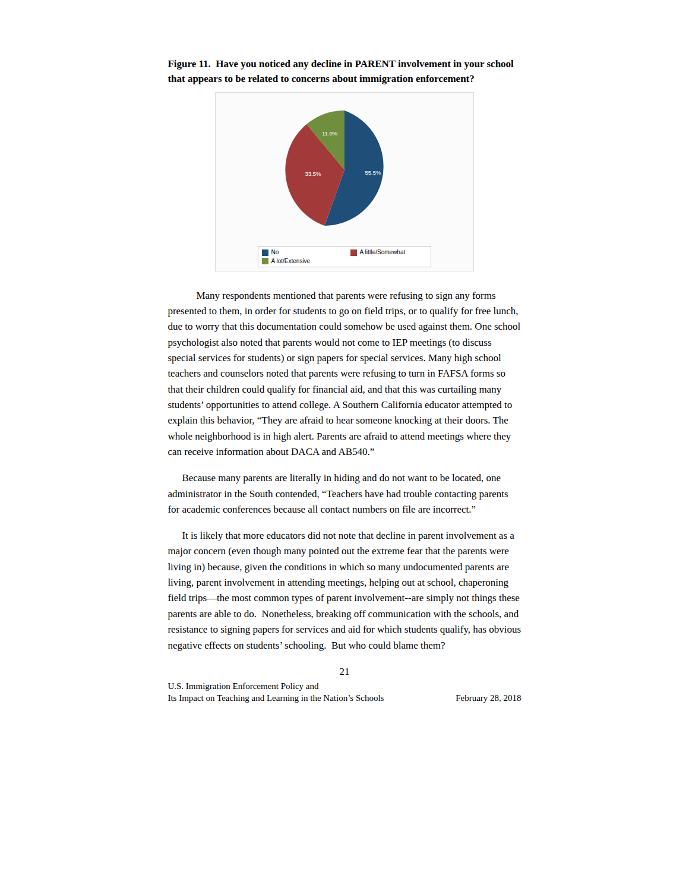Figure 11. Have you noticed any decline in PARENT involvement in your school that appears to be related to concerns about immigration enforcement?
55.5% 33.5% 11.0%
No A little/Somewhat
A lot/Extensive
Many respondents mentioned that parents were refusing to sign any forms presented to them, in order for students to go on field trips, or to qualify for free lunch, due to worry that this documentation could somehow be used against them. One school psychologist also noted that parents would not come to IEP meetings (to discuss special services for students) or sign papers for special services. Many high school teachers and counselors noted that parents were refusing to turn in FAFSA forms so that their children could qualify for financial aid, and that this was curtailing many students’ opportunities to attend college. A Southern California educator attempted to explain this behavior, “They are afraid to hear someone knocking at their doors. The whole neighborhood is in high alert. Parents are afraid to attend meetings where they can receive information about DACA and AB540.”
Because many parents are literally in hiding and do not want to be located, one administrator in the South contended, “Teachers have had trouble contacting parents for academic conferences because all contact numbers on file are incorrect.”
It is likely that more educators did not note that decline in parent involvement as a major concern (even though many pointed out the extreme fear that the parents were living in) because, given the conditions in which so many undocumented parents are living, parent involvement in attending meetings, helping out at school, chaperoning field trips—the most common types of parent involvement--are simply not things these parents are able to do. Nonetheless, breaking off communication with the schools, and resistance to signing papers for services and aid for which students qualify, has obvious negative effects on students’ schooling. But who could blame them?
21
U.S. Immigration Enforcement Policy and
Its Impact on Teaching and Learning in the Nation’s Schools
February 28, 2018